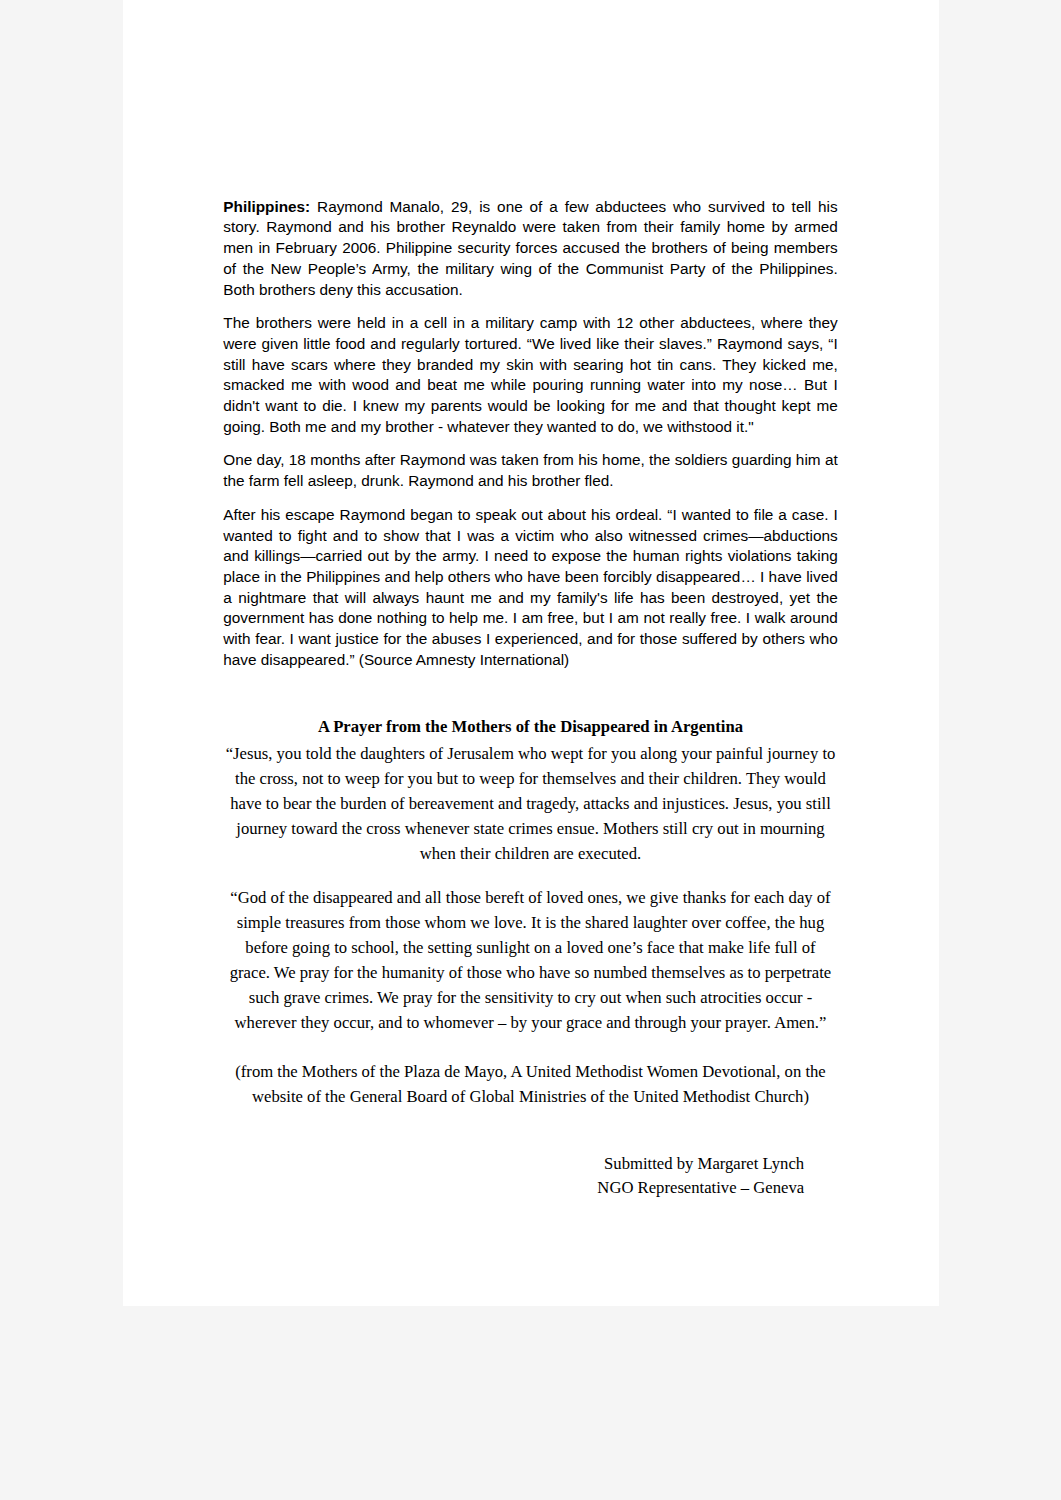Philippines: Raymond Manalo, 29, is one of a few abductees who survived to tell his story. Raymond and his brother Reynaldo were taken from their family home by armed men in February 2006. Philippine security forces accused the brothers of being members of the New People’s Army, the military wing of the Communist Party of the Philippines. Both brothers deny this accusation.
The brothers were held in a cell in a military camp with 12 other abductees, where they were given little food and regularly tortured. “We lived like their slaves.” Raymond says, “I still have scars where they branded my skin with searing hot tin cans. They kicked me, smacked me with wood and beat me while pouring running water into my nose… But I didn't want to die. I knew my parents would be looking for me and that thought kept me going. Both me and my brother - whatever they wanted to do, we withstood it."
One day, 18 months after Raymond was taken from his home, the soldiers guarding him at the farm fell asleep, drunk. Raymond and his brother fled.
After his escape Raymond began to speak out about his ordeal. “I wanted to file a case. I wanted to fight and to show that I was a victim who also witnessed crimes—abductions and killings—carried out by the army. I need to expose the human rights violations taking place in the Philippines and help others who have been forcibly disappeared… I have lived a nightmare that will always haunt me and my family's life has been destroyed, yet the government has done nothing to help me. I am free, but I am not really free. I walk around with fear. I want justice for the abuses I experienced, and for those suffered by others who have disappeared.” (Source Amnesty International)
A Prayer from the Mothers of the Disappeared in Argentina
“Jesus, you told the daughters of Jerusalem who wept for you along your painful journey to the cross, not to weep for you but to weep for themselves and their children. They would have to bear the burden of bereavement and tragedy, attacks and injustices. Jesus, you still journey toward the cross whenever state crimes ensue. Mothers still cry out in mourning when their children are executed.
“God of the disappeared and all those bereft of loved ones, we give thanks for each day of simple treasures from those whom we love. It is the shared laughter over coffee, the hug before going to school, the setting sunlight on a loved one’s face that make life full of grace. We pray for the humanity of those who have so numbed themselves as to perpetrate such grave crimes. We pray for the sensitivity to cry out when such atrocities occur - wherever they occur, and to whomever – by your grace and through your prayer. Amen.”
(from the Mothers of the Plaza de Mayo, A United Methodist Women Devotional, on the website of the General Board of Global Ministries of the United Methodist Church)
Submitted by Margaret Lynch
NGO Representative – Geneva